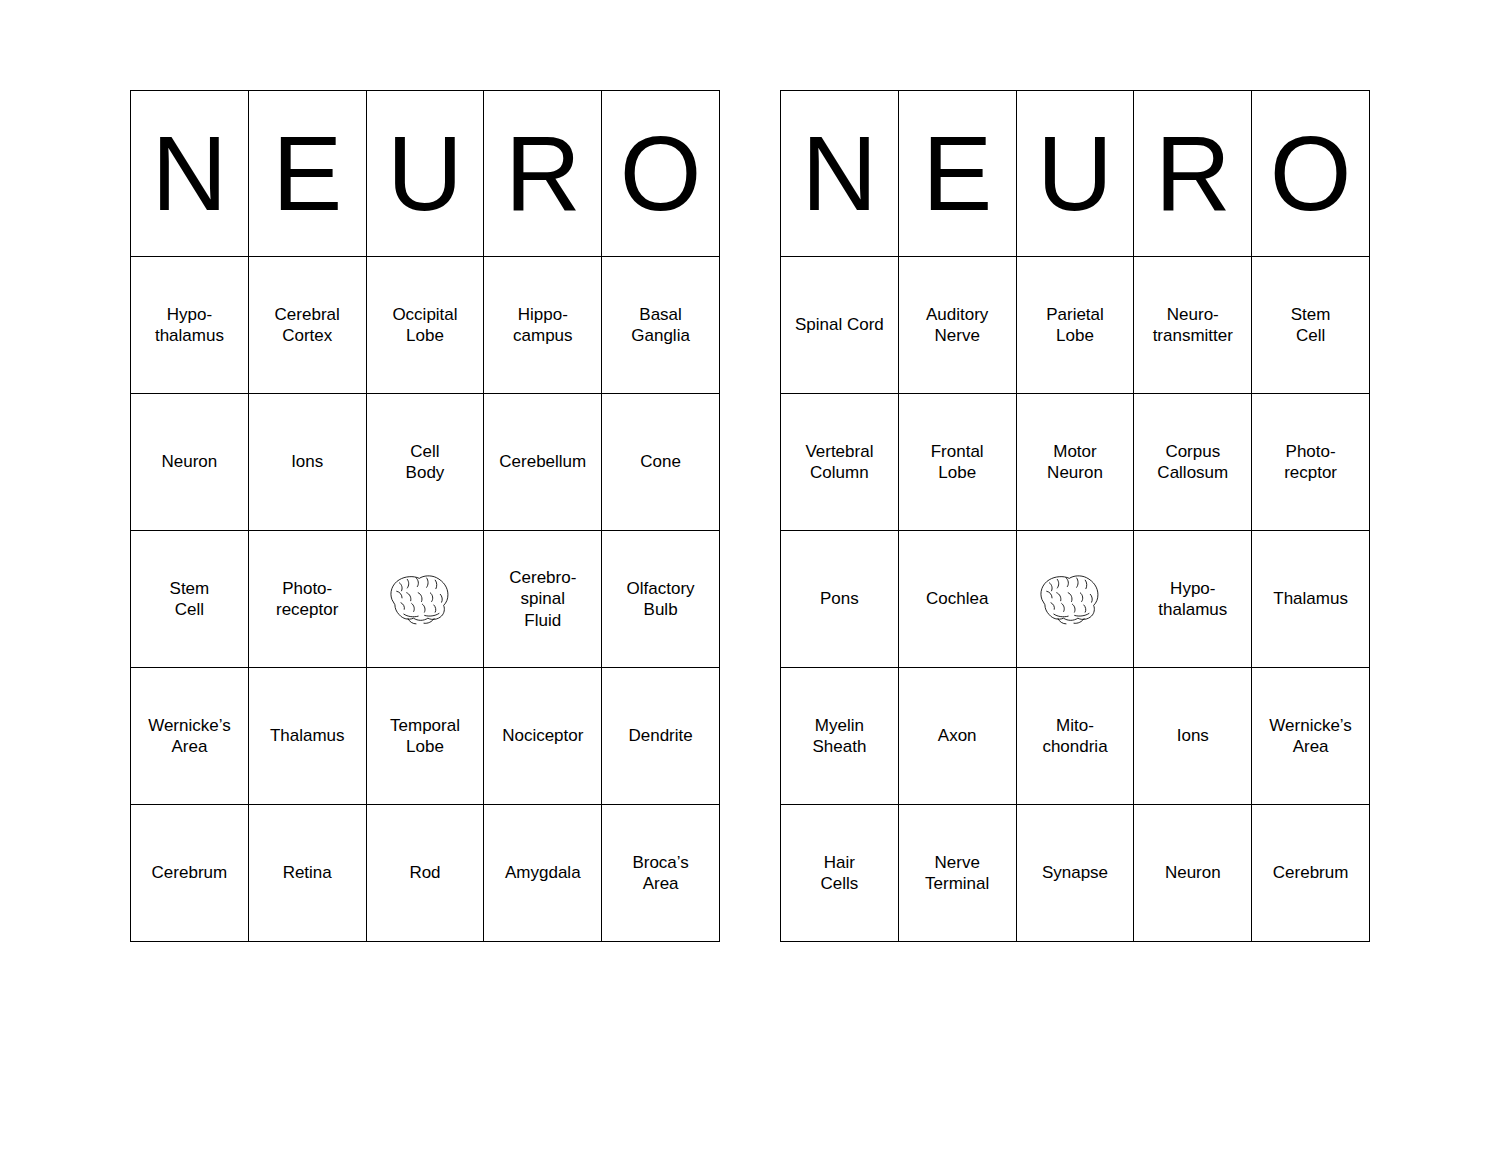| N | E | U | R | O |
| Hypo- thalamus | Cerebral Cortex | Occipital Lobe | Hippo- campus | Basal Ganglia |
| Neuron | Ions | Cell Body | Cerebellum | Cone |
| Stem Cell | Photo- receptor | | Cerebro- spinal Fluid | Olfactory Bulb |
| Wernicke’s Area | Thalamus | Temporal Lobe | Nociceptor | Dendrite |
| Cerebrum | Retina | Rod | Amygdala | Broca’s Area |
| N | E | U | R | O |
| Spinal Cord | Auditory Nerve | Parietal Lobe | Neuro- transmitter | Stem Cell |
| Vertebral Column | Frontal Lobe | Motor Neuron | Corpus Callosum | Photo- recptor |
| Pons | Cochlea | | Hypo- thalamus | Thalamus |
| Myelin Sheath | Axon | Mito- chondria | Ions | Wernicke’s Area |
| Hair Cells | Nerve Terminal | Synapse | Neuron | Cerebrum |